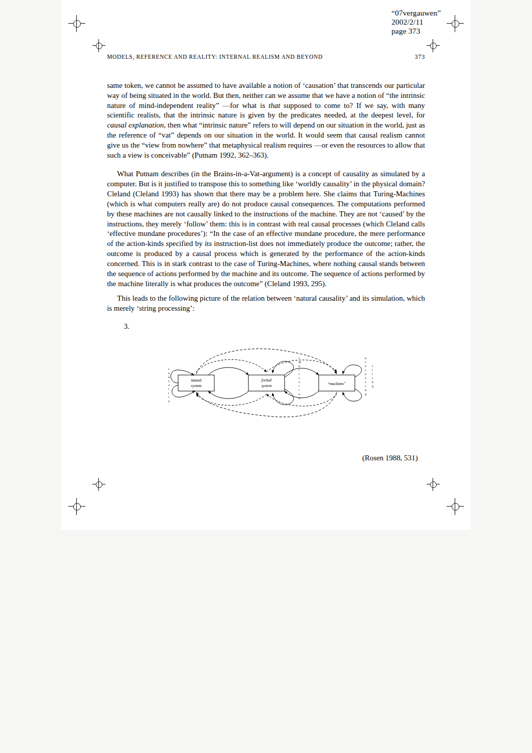“07vergauwen”
2002/2/11
page 373
Models, Reference and Reality: Internal Realism and Beyond 373
same token, we cannot be assumed to have available a notion of ‘causation’ that transcends our particular way of being situated in the world. But then, neither can we assume that we have a notion of “the intrinsic nature of mind-independent reality” —for what is that supposed to come to? If we say, with many scientific realists, that the intrinsic nature is given by the predicates needed, at the deepest level, for causal explanation, then what “intrinsic nature” refers to will depend on our situation in the world, just as the reference of “vat” depends on our situation in the world. It would seem that causal realism cannot give us the “view from nowhere” that metaphysical realism requires —or even the resources to allow that such a view is conceivable” (Putnam 1992, 362–363).
What Putnam describes (in the Brains-in-a-Vat-argument) is a concept of causality as simulated by a computer. But is it justified to transpose this to something like ‘worldly causality’ in the physical domain? Cleland (Cleland 1993) has shown that there may be a problem here. She claims that Turing-Machines (which is what computers really are) do not produce causal consequences. The computations performed by these machines are not causally linked to the instructions of the machine. They are not ‘caused’ by the instructions, they merely ‘follow’ them: this is in contrast with real causal processes (which Cleland calls ‘effective mundane procedures’): “In the case of an effective mundane procedure, the mere performance of the action-kinds specified by its instruction-list does not immediately produce the outcome; rather, the outcome is produced by a causal process which is generated by the performance of the action-kinds concerned. This is in stark contrast to the case of Turing-Machines, where nothing causal stands between the sequence of actions performed by the machine and its outcome. The sequence of actions performed by the machine literally is what produces the outcome” (Cleland 1993, 295).
This leads to the following picture of the relation between ‘natural causality’ and its simulation, which is merely ‘string processing’:
3.
natural system formal system “machines” c a u s a l i t y i m p l i c a t i o n p r o c e s s i n g s t r i n g
(Rosen 1988, 531)